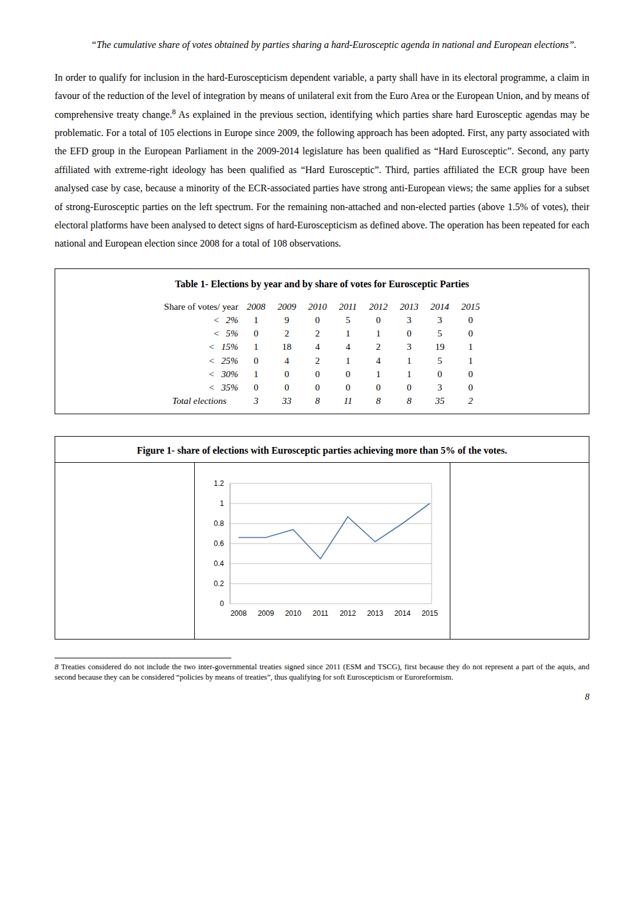“The cumulative share of votes obtained by parties sharing a hard-Eurosceptic agenda in national and European elections”.
In order to qualify for inclusion in the hard-Euroscepticism dependent variable, a party shall have in its electoral programme, a claim in favour of the reduction of the level of integration by means of unilateral exit from the Euro Area or the European Union, and by means of comprehensive treaty change.8 As explained in the previous section, identifying which parties share hard Eurosceptic agendas may be problematic. For a total of 105 elections in Europe since 2009, the following approach has been adopted. First, any party associated with the EFD group in the European Parliament in the 2009-2014 legislature has been qualified as “Hard Eurosceptic”. Second, any party affiliated with extreme-right ideology has been qualified as “Hard Eurosceptic”. Third, parties affiliated the ECR group have been analysed case by case, because a minority of the ECR-associated parties have strong anti-European views; the same applies for a subset of strong-Eurosceptic parties on the left spectrum. For the remaining non-attached and non-elected parties (above 1.5% of votes), their electoral platforms have been analysed to detect signs of hard-Euroscepticism as defined above. The operation has been repeated for each national and European election since 2008 for a total of 108 observations.
Table 1- Elections by year and by share of votes for Eurosceptic Parties
| Share of votes/ year | 2008 | 2009 | 2010 | 2011 | 2012 | 2013 | 2014 | 2015 |
| < 2% | 1 | 9 | 0 | 5 | 0 | 3 | 3 | 0 |
| < 5% | 0 | 2 | 2 | 1 | 1 | 0 | 5 | 0 |
| < 15% | 1 | 18 | 4 | 4 | 2 | 3 | 19 | 1 |
| < 25% | 0 | 4 | 2 | 1 | 4 | 1 | 5 | 1 |
| < 30% | 1 | 0 | 0 | 0 | 1 | 1 | 0 | 0 |
| < 35% | 0 | 0 | 0 | 0 | 0 | 0 | 3 | 0 |
| Total elections | 3 | 33 | 8 | 11 | 8 | 8 | 35 | 2 |
Figure 1- share of elections with Eurosceptic parties achieving more than 5% of the votes.
1.2 1 0.8 0.6 0.4 0.2 0 2008 2009 2010 2011 2012 2013 2014 2015
8 Treaties considered do not include the two inter-governmental treaties signed since 2011 (ESM and TSCG), first because they do not represent a part of the aquis, and second because they can be considered “policies by means of treaties”, thus qualifying for soft Euroscepticism or Euroreformism.
8